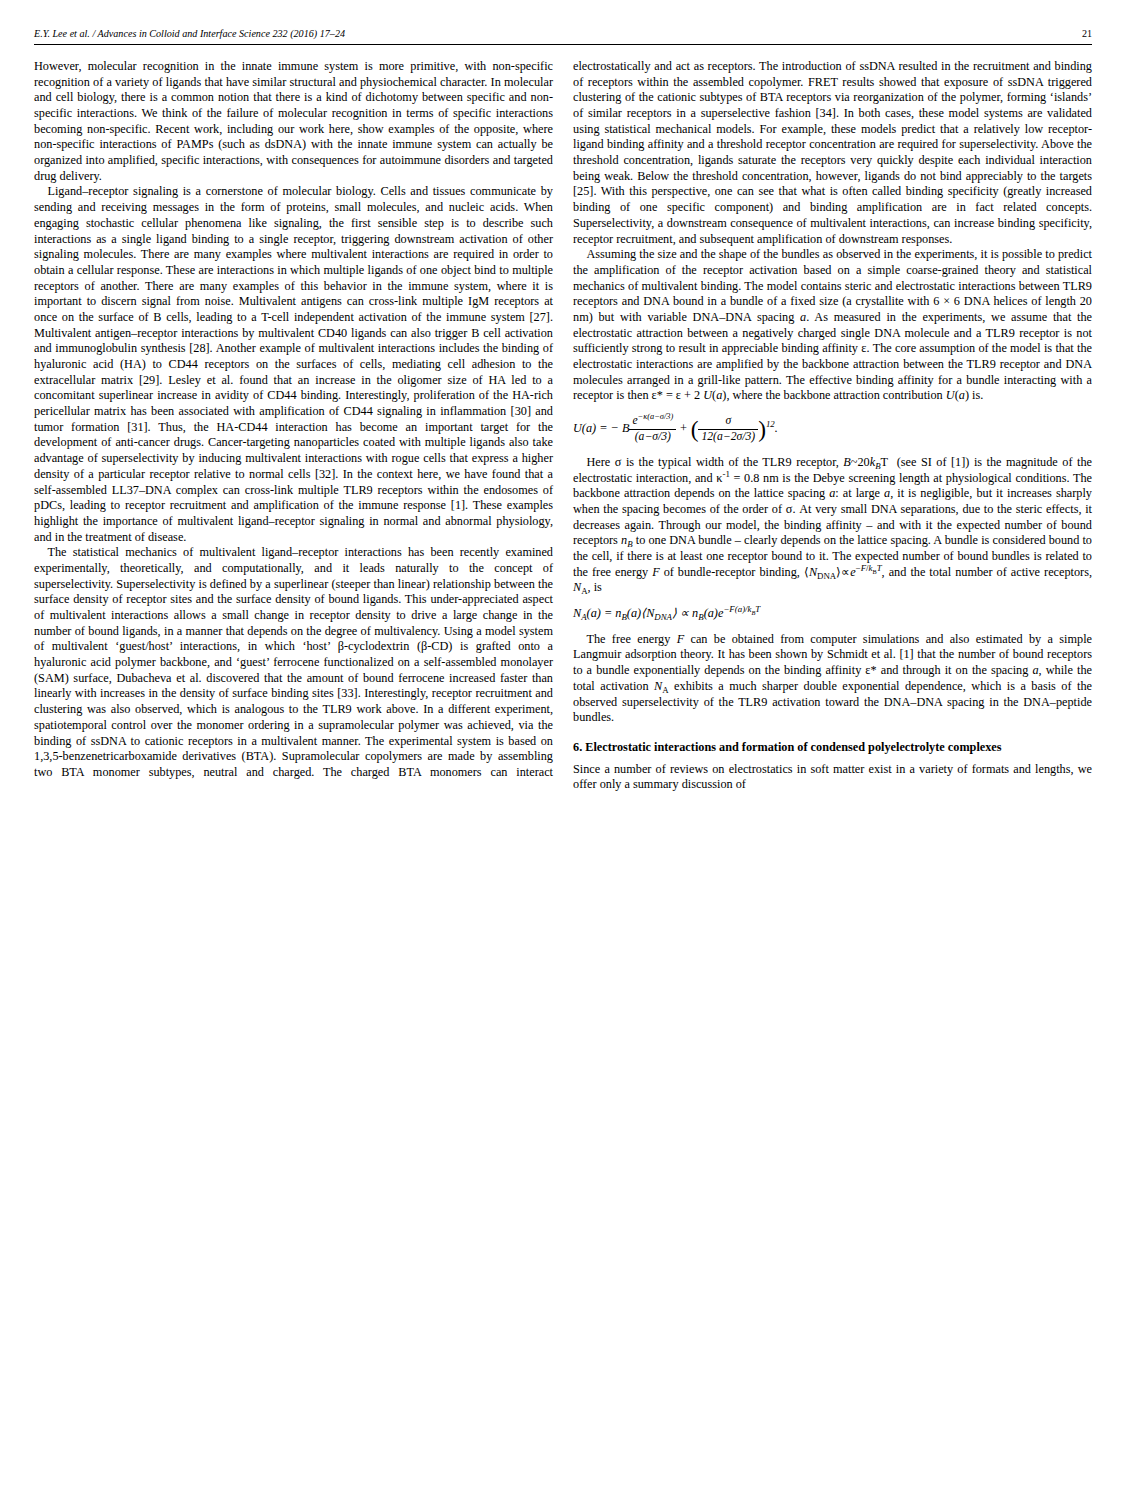E.Y. Lee et al. / Advances in Colloid and Interface Science 232 (2016) 17–24 21
However, molecular recognition in the innate immune system is more primitive, with non-specific recognition of a variety of ligands that have similar structural and physiochemical character. In molecular and cell biology, there is a common notion that there is a kind of dichotomy between specific and non-specific interactions. We think of the failure of molecular recognition in terms of specific interactions becoming non-specific. Recent work, including our work here, show examples of the opposite, where non-specific interactions of PAMPs (such as dsDNA) with the innate immune system can actually be organized into amplified, specific interactions, with consequences for autoimmune disorders and targeted drug delivery.
Ligand–receptor signaling is a cornerstone of molecular biology. Cells and tissues communicate by sending and receiving messages in the form of proteins, small molecules, and nucleic acids. When engaging stochastic cellular phenomena like signaling, the first sensible step is to describe such interactions as a single ligand binding to a single receptor, triggering downstream activation of other signaling molecules. There are many examples where multivalent interactions are required in order to obtain a cellular response. These are interactions in which multiple ligands of one object bind to multiple receptors of another. There are many examples of this behavior in the immune system, where it is important to discern signal from noise. Multivalent antigens can cross-link multiple IgM receptors at once on the surface of B cells, leading to a T-cell independent activation of the immune system [27]. Multivalent antigen–receptor interactions by multivalent CD40 ligands can also trigger B cell activation and immunoglobulin synthesis [28]. Another example of multivalent interactions includes the binding of hyaluronic acid (HA) to CD44 receptors on the surfaces of cells, mediating cell adhesion to the extracellular matrix [29]. Lesley et al. found that an increase in the oligomer size of HA led to a concomitant superlinear increase in avidity of CD44 binding. Interestingly, proliferation of the HA-rich pericellular matrix has been associated with amplification of CD44 signaling in inflammation [30] and tumor formation [31]. Thus, the HA-CD44 interaction has become an important target for the development of anti-cancer drugs. Cancer-targeting nanoparticles coated with multiple ligands also take advantage of superselectivity by inducing multivalent interactions with rogue cells that express a higher density of a particular receptor relative to normal cells [32]. In the context here, we have found that a self-assembled LL37–DNA complex can cross-link multiple TLR9 receptors within the endosomes of pDCs, leading to receptor recruitment and amplification of the immune response [1]. These examples highlight the importance of multivalent ligand–receptor signaling in normal and abnormal physiology, and in the treatment of disease.
The statistical mechanics of multivalent ligand–receptor interactions has been recently examined experimentally, theoretically, and computationally, and it leads naturally to the concept of superselectivity. Superselectivity is defined by a superlinear (steeper than linear) relationship between the surface density of receptor sites and the surface density of bound ligands. This under-appreciated aspect of multivalent interactions allows a small change in receptor density to drive a large change in the number of bound ligands, in a manner that depends on the degree of multivalency. Using a model system of multivalent ‘guest/host’ interactions, in which ‘host’ β-cyclodextrin (β-CD) is grafted onto a hyaluronic acid polymer backbone, and ‘guest’ ferrocene functionalized on a self-assembled monolayer (SAM) surface, Dubacheva et al. discovered that the amount of bound ferrocene increased faster than linearly with increases in the density of surface binding sites [33]. Interestingly, receptor recruitment and clustering was also observed, which is analogous to the TLR9 work above. In a different experiment, spatiotemporal control over the monomer ordering in a supramolecular polymer was achieved, via the binding of ssDNA to cationic receptors in a multivalent manner. The experimental system is based on 1,3,5-benzenetricarboxamide derivatives (BTA). Supramolecular copolymers are made by assembling two BTA monomer subtypes, neutral and charged. The charged BTA monomers can interact electrostatically and act as receptors. The introduction of ssDNA resulted in the recruitment and binding of receptors within the assembled copolymer. FRET results showed that exposure of ssDNA triggered clustering of the cationic subtypes of BTA receptors via reorganization of the polymer, forming ‘islands’ of similar receptors in a superselective fashion [34]. In both cases, these model systems are validated using statistical mechanical models. For example, these models predict that a relatively low receptor-ligand binding affinity and a threshold receptor concentration are required for superselectivity. Above the threshold concentration, ligands saturate the receptors very quickly despite each individual interaction being weak. Below the threshold concentration, however, ligands do not bind appreciably to the targets [25]. With this perspective, one can see that what is often called binding specificity (greatly increased binding of one specific component) and binding amplification are in fact related concepts. Superselectivity, a downstream consequence of multivalent interactions, can increase binding specificity, receptor recruitment, and subsequent amplification of downstream responses.
Assuming the size and the shape of the bundles as observed in the experiments, it is possible to predict the amplification of the receptor activation based on a simple coarse-grained theory and statistical mechanics of multivalent binding. The model contains steric and electrostatic interactions between TLR9 receptors and DNA bound in a bundle of a fixed size (a crystallite with 6 × 6 DNA helices of length 20 nm) but with variable DNA–DNA spacing a. As measured in the experiments, we assume that the electrostatic attraction between a negatively charged single DNA molecule and a TLR9 receptor is not sufficiently strong to result in appreciable binding affinity ε. The core assumption of the model is that the electrostatic interactions are amplified by the backbone attraction between the TLR9 receptor and DNA molecules arranged in a grill-like pattern. The effective binding affinity for a bundle interacting with a receptor is then ε* = ε + 2 U(a), where the backbone attraction contribution U(a) is.
U(a) = − Be−κ(a−σ/3)(a−σ/3) + (σ 12(a−2σ/3))12.
Here σ is the typical width of the TLR9 receptor, B~20kBT (see SI of [1]) is the magnitude of the electrostatic interaction, and κ-1 = 0.8 nm is the Debye screening length at physiological conditions. The backbone attraction depends on the lattice spacing a: at large a, it is negligible, but it increases sharply when the spacing becomes of the order of σ. At very small DNA separations, due to the steric effects, it decreases again. Through our model, the binding affinity – and with it the expected number of bound receptors nB to one DNA bundle – clearly depends on the lattice spacing. A bundle is considered bound to the cell, if there is at least one receptor bound to it. The expected number of bound bundles is related to the free energy F of bundle-receptor binding, ⟨NDNA⟩∝e−F/kBT, and the total number of active receptors, NA, is
NA(a) = nB(a)⟨NDNA⟩ ∝ nB(a)e−F(a)/kBT
The free energy F can be obtained from computer simulations and also estimated by a simple Langmuir adsorption theory. It has been shown by Schmidt et al. [1] that the number of bound receptors to a bundle exponentially depends on the binding affinity ε* and through it on the spacing a, while the total activation NA exhibits a much sharper double exponential dependence, which is a basis of the observed superselectivity of the TLR9 activation toward the DNA–DNA spacing in the DNA–peptide bundles.
6. Electrostatic interactions and formation of condensed polyelectrolyte complexes
Since a number of reviews on electrostatics in soft matter exist in a variety of formats and lengths, we offer only a summary discussion of